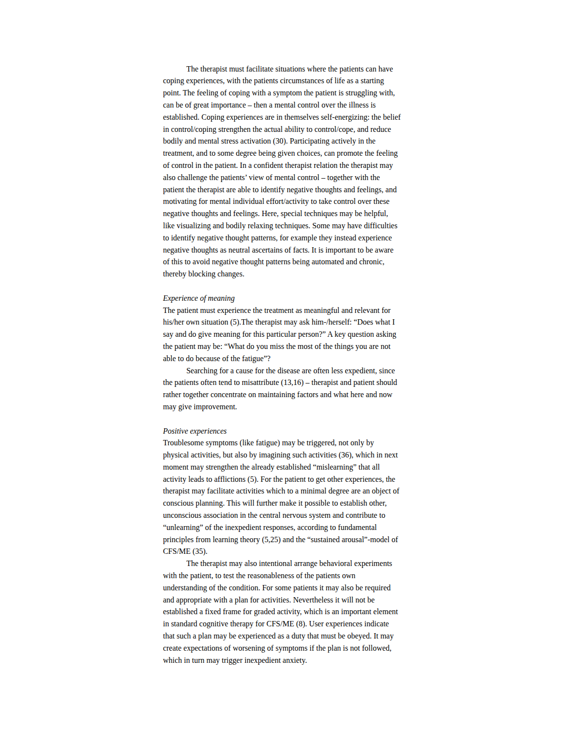The therapist must facilitate situations where the patients can have coping experiences, with the patients circumstances of life as a starting point. The feeling of coping with a symptom the patient is struggling with, can be of great importance – then a mental control over the illness is established. Coping experiences are in themselves self-energizing: the belief in control/coping strengthen the actual ability to control/cope, and reduce bodily and mental stress activation (30). Participating actively in the treatment, and to some degree being given choices, can promote the feeling of control in the patient. In a confident therapist relation the therapist may also challenge the patients’ view of mental control – together with the patient the therapist are able to identify negative thoughts and feelings, and motivating for mental individual effort/activity to take control over these negative thoughts and feelings. Here, special techniques may be helpful, like visualizing and bodily relaxing techniques. Some may have difficulties to identify negative thought patterns, for example they instead experience negative thoughts as neutral ascertains of facts. It is important to be aware of this to avoid negative thought patterns being automated and chronic, thereby blocking changes.
Experience of meaning
The patient must experience the treatment as meaningful and relevant for his/her own situation (5).The therapist may ask him-/herself: “Does what I say and do give meaning for this particular person?” A key question asking the patient may be: “What do you miss the most of the things you are not able to do because of the fatigue”?
Searching for a cause for the disease are often less expedient, since the patients often tend to misattribute (13,16) – therapist and patient should rather together concentrate on maintaining factors and what here and now may give improvement.
Positive experiences
Troublesome symptoms (like fatigue) may be triggered, not only by physical activities, but also by imagining such activities (36), which in next moment may strengthen the already established “mislearning” that all activity leads to afflictions (5). For the patient to get other experiences, the therapist may facilitate activities which to a minimal degree are an object of conscious planning. This will further make it possible to establish other, unconscious association in the central nervous system and contribute to “unlearning” of the inexpedient responses, according to fundamental principles from learning theory (5,25) and the “sustained arousal”-model of CFS/ME (35).
The therapist may also intentional arrange behavioral experiments with the patient, to test the reasonableness of the patients own understanding of the condition. For some patients it may also be required and appropriate with a plan for activities. Nevertheless it will not be established a fixed frame for graded activity, which is an important element in standard cognitive therapy for CFS/ME (8). User experiences indicate that such a plan may be experienced as a duty that must be obeyed. It may create expectations of worsening of symptoms if the plan is not followed, which in turn may trigger inexpedient anxiety.